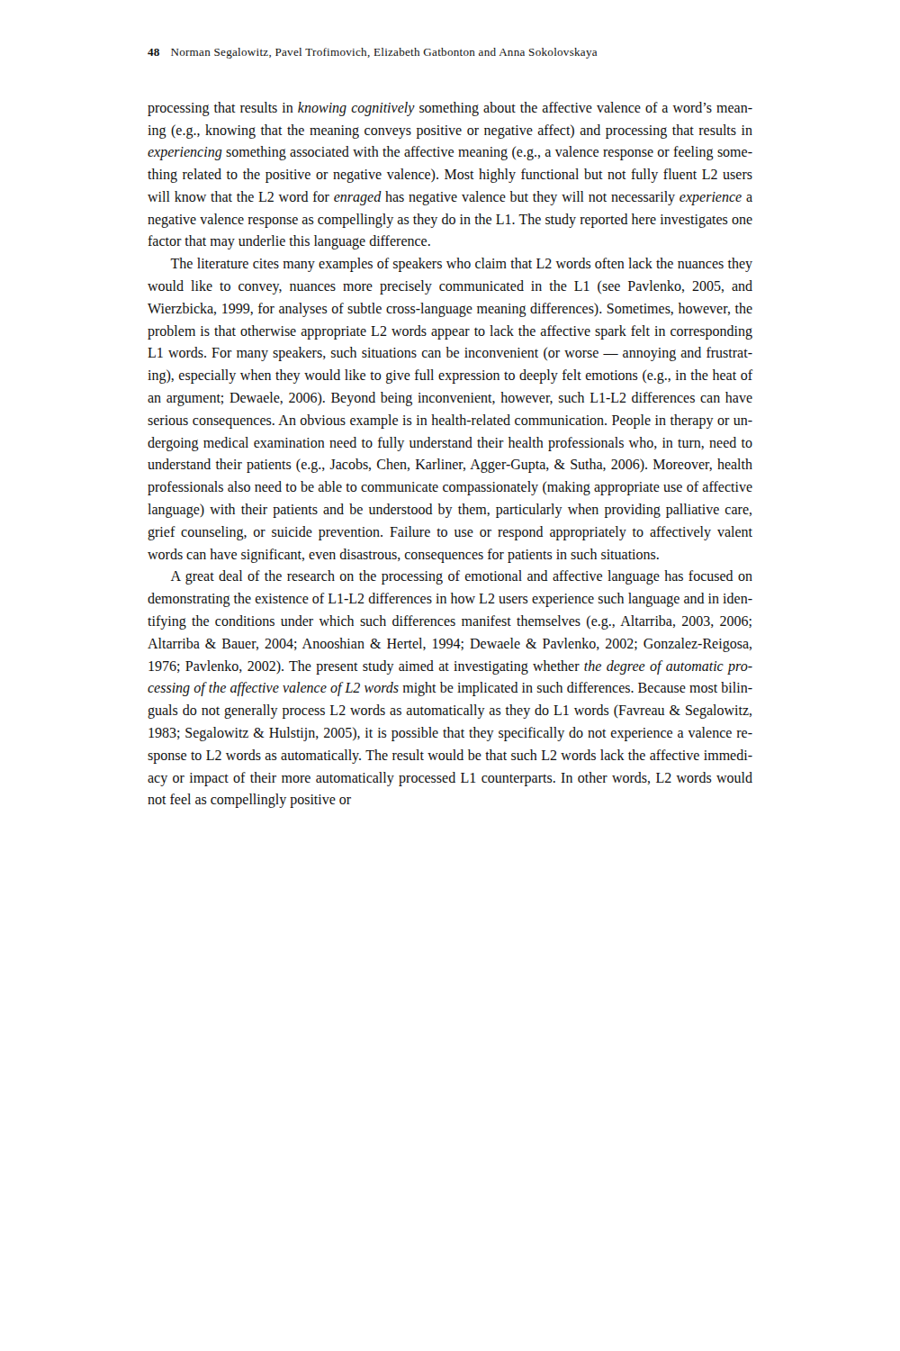48 Norman Segalowitz, Pavel Trofimovich, Elizabeth Gatbonton and Anna Sokolovskaya
processing that results in knowing cognitively something about the affective valence of a word’s meaning (e.g., knowing that the meaning conveys positive or negative affect) and processing that results in experiencing something associated with the affective meaning (e.g., a valence response or feeling something related to the positive or negative valence). Most highly functional but not fully fluent L2 users will know that the L2 word for enraged has negative valence but they will not necessarily experience a negative valence response as compellingly as they do in the L1. The study reported here investigates one factor that may underlie this language difference.
The literature cites many examples of speakers who claim that L2 words often lack the nuances they would like to convey, nuances more precisely communicated in the L1 (see Pavlenko, 2005, and Wierzbicka, 1999, for analyses of subtle cross-language meaning differences). Sometimes, however, the problem is that otherwise appropriate L2 words appear to lack the affective spark felt in corresponding L1 words. For many speakers, such situations can be inconvenient (or worse — annoying and frustrating), especially when they would like to give full expression to deeply felt emotions (e.g., in the heat of an argument; Dewaele, 2006). Beyond being inconvenient, however, such L1-L2 differences can have serious consequences. An obvious example is in health-related communication. People in therapy or undergoing medical examination need to fully understand their health professionals who, in turn, need to understand their patients (e.g., Jacobs, Chen, Karliner, Agger-Gupta, & Sutha, 2006). Moreover, health professionals also need to be able to communicate compassionately (making appropriate use of affective language) with their patients and be understood by them, particularly when providing palliative care, grief counseling, or suicide prevention. Failure to use or respond appropriately to affectively valent words can have significant, even disastrous, consequences for patients in such situations.
A great deal of the research on the processing of emotional and affective language has focused on demonstrating the existence of L1-L2 differences in how L2 users experience such language and in identifying the conditions under which such differences manifest themselves (e.g., Altarriba, 2003, 2006; Altarriba & Bauer, 2004; Anooshian & Hertel, 1994; Dewaele & Pavlenko, 2002; Gonzalez-Reigosa, 1976; Pavlenko, 2002). The present study aimed at investigating whether the degree of automatic processing of the affective valence of L2 words might be implicated in such differences. Because most bilinguals do not generally process L2 words as automatically as they do L1 words (Favreau & Segalowitz, 1983; Segalowitz & Hulstijn, 2005), it is possible that they specifically do not experience a valence response to L2 words as automatically. The result would be that such L2 words lack the affective immediacy or impact of their more automatically processed L1 counterparts. In other words, L2 words would not feel as compellingly positive or